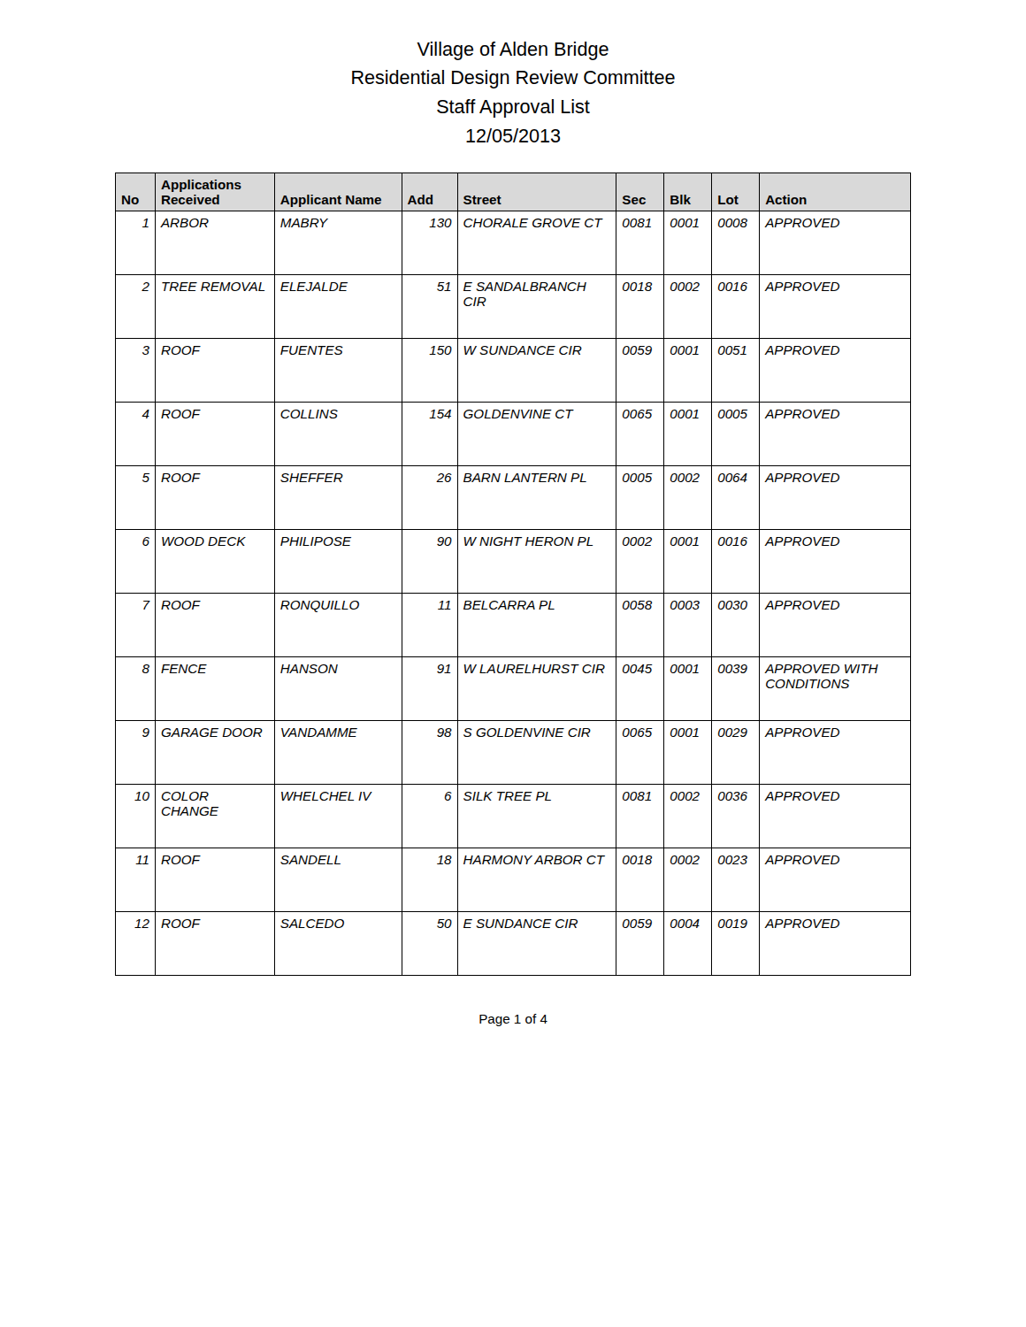Village of Alden Bridge
Residential Design Review Committee
Staff Approval List
12/05/2013
Staff Approval List for 12/05/2013
| No | Applications Received | Applicant Name | Add | Street | Sec | Blk | Lot | Action |
| --- | --- | --- | --- | --- | --- | --- | --- | --- |
| 1 | ARBOR | MABRY | 130 | CHORALE GROVE CT | 0081 | 0001 | 0008 | APPROVED |
| 2 | TREE REMOVAL | ELEJALDE | 51 | E SANDALBRANCH CIR | 0018 | 0002 | 0016 | APPROVED |
| 3 | ROOF | FUENTES | 150 | W SUNDANCE CIR | 0059 | 0001 | 0051 | APPROVED |
| 4 | ROOF | COLLINS | 154 | GOLDENVINE CT | 0065 | 0001 | 0005 | APPROVED |
| 5 | ROOF | SHEFFER | 26 | BARN LANTERN PL | 0005 | 0002 | 0064 | APPROVED |
| 6 | WOOD DECK | PHILIPOSE | 90 | W NIGHT HERON PL | 0002 | 0001 | 0016 | APPROVED |
| 7 | ROOF | RONQUILLO | 11 | BELCARRA PL | 0058 | 0003 | 0030 | APPROVED |
| 8 | FENCE | HANSON | 91 | W LAURELHURST CIR | 0045 | 0001 | 0039 | APPROVED WITH CONDITIONS |
| 9 | GARAGE DOOR | VANDAMME | 98 | S GOLDENVINE CIR | 0065 | 0001 | 0029 | APPROVED |
| 10 | COLOR CHANGE | WHELCHEL IV | 6 | SILK TREE PL | 0081 | 0002 | 0036 | APPROVED |
| 11 | ROOF | SANDELL | 18 | HARMONY ARBOR CT | 0018 | 0002 | 0023 | APPROVED |
| 12 | ROOF | SALCEDO | 50 | E SUNDANCE CIR | 0059 | 0004 | 0019 | APPROVED |
Page 1 of 4